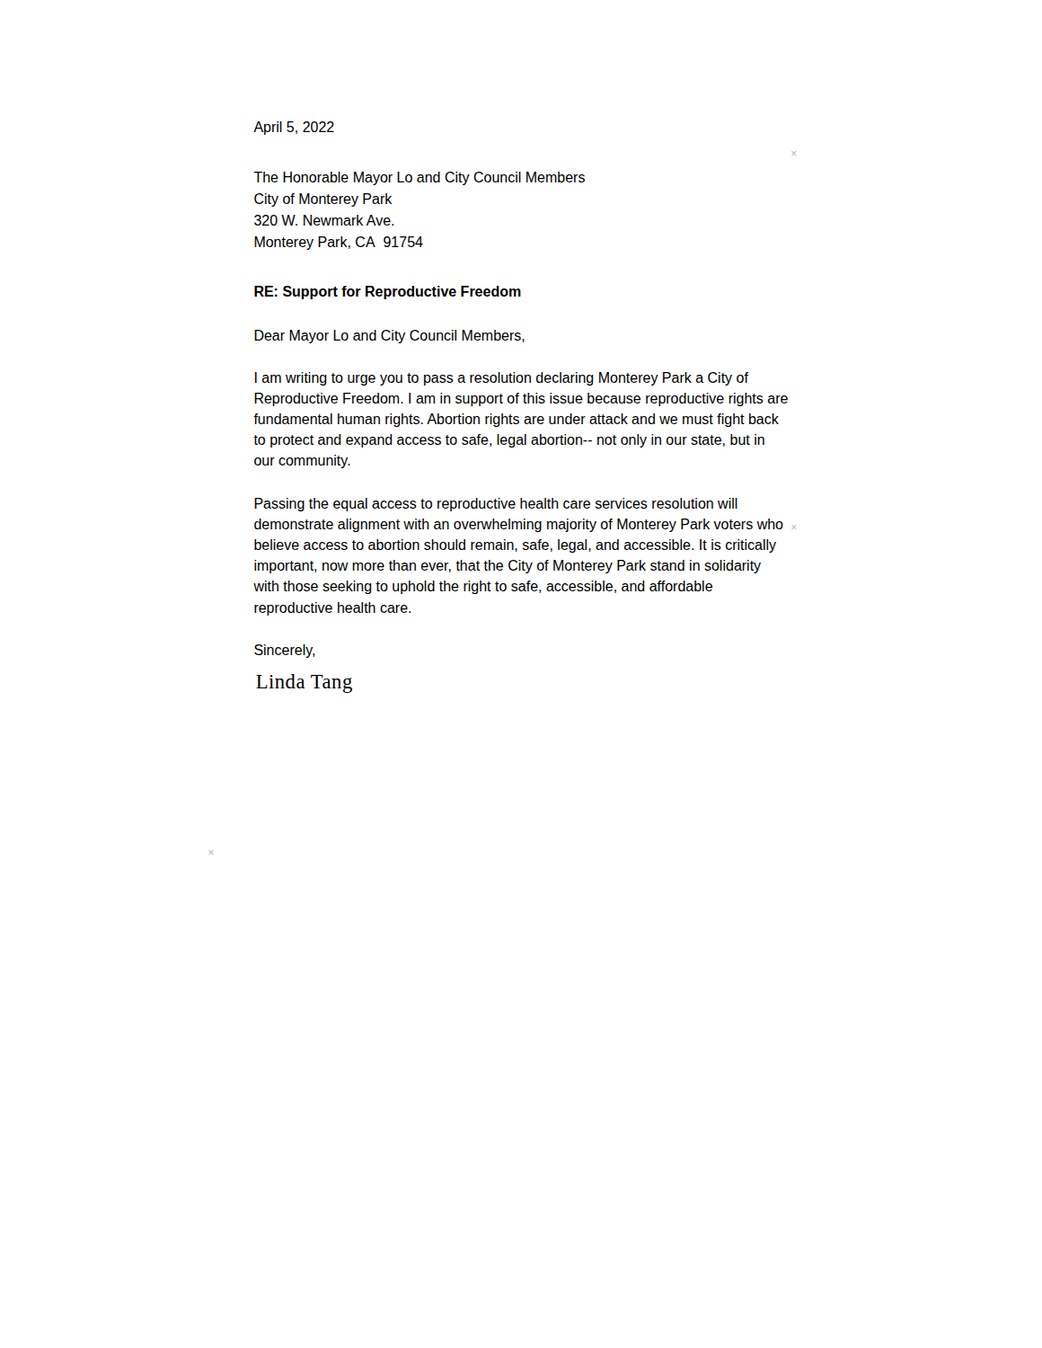April 5, 2022
The Honorable Mayor Lo and City Council Members
City of Monterey Park
320 W. Newmark Ave.
Monterey Park, CA 91754
RE: Support for Reproductive Freedom
Dear Mayor Lo and City Council Members,
I am writing to urge you to pass a resolution declaring Monterey Park a City of Reproductive Freedom. I am in support of this issue because reproductive rights are fundamental human rights. Abortion rights are under attack and we must fight back to protect and expand access to safe, legal abortion-- not only in our state, but in our community.
Passing the equal access to reproductive health care services resolution will demonstrate alignment with an overwhelming majority of Monterey Park voters who believe access to abortion should remain, safe, legal, and accessible. It is critically important, now more than ever, that the City of Monterey Park stand in solidarity with those seeking to uphold the right to safe, accessible, and affordable reproductive health care.
Sincerely,
Linda Tang
× × ×